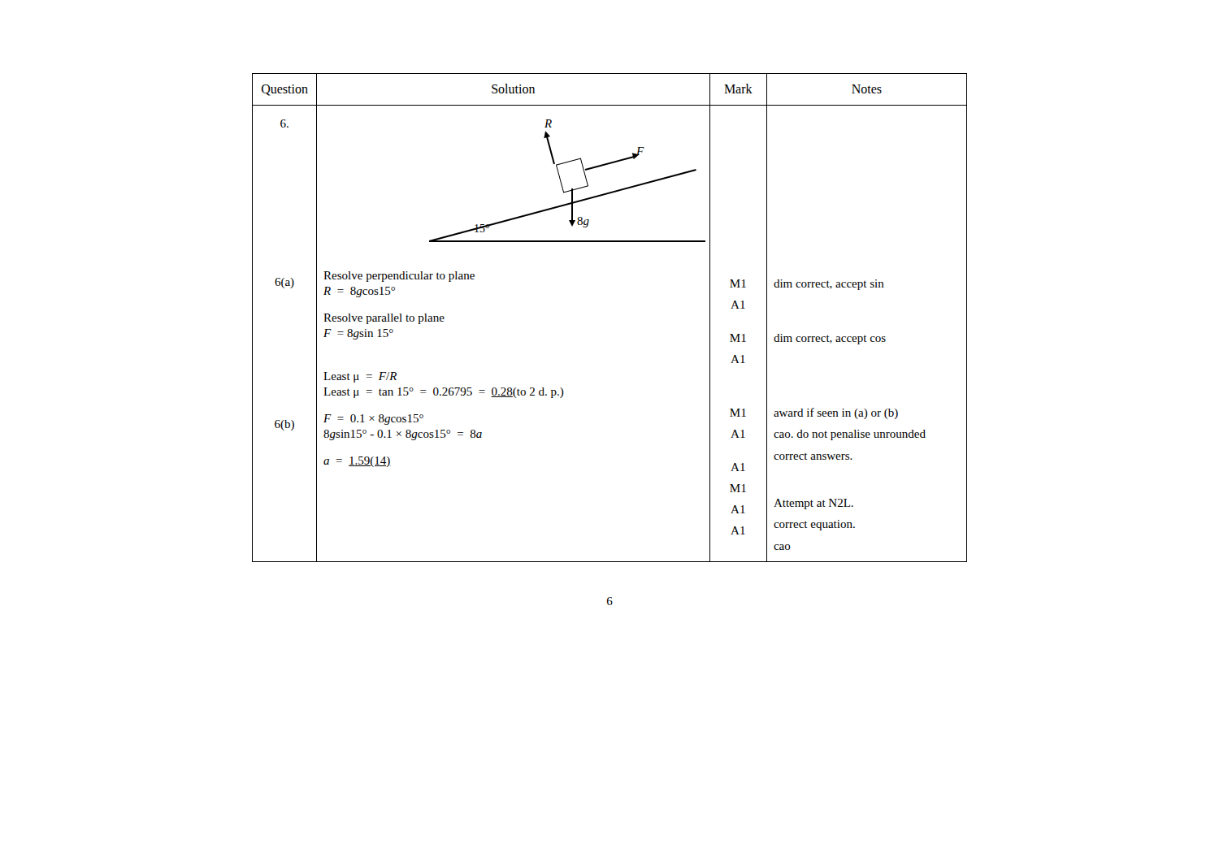| Question | Solution | Mark | Notes |
| --- | --- | --- | --- |
| 6. 6(a) 6(b) | 15° R F 8 g Resolve perpendicular to plane R = 8 g cos15° Resolve parallel to plane F = 8 g sin 15° Least μ = F / R Least μ = tan 15° = 0.26795 = 0.28 (to 2 d. p.) F = 0.1 × 8 g cos15° 8 g sin15° - 0.1 × 8 g cos15° = 8 a a = 1.59(14) | M1 A1 M1 A1 M1 A1 A1 M1 A1 A1 | dim correct, accept sin dim correct, accept cos award if seen in (a) or (b) cao. do not penalise unrounded correct answers. Attempt at N2L. correct equation. cao |
6